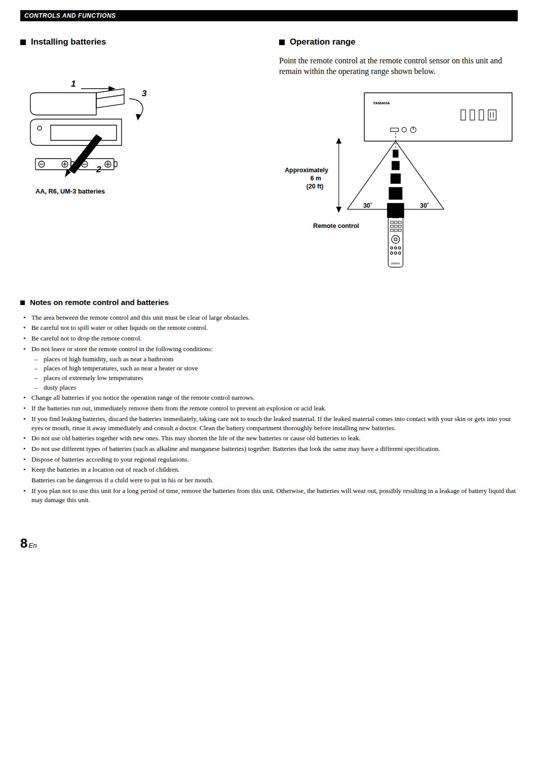CONTROLS AND FUNCTIONS
Installing batteries
1 3 2
AA, R6, UM-3 batteries
Operation range
Point the remote control at the remote control sensor on this unit and remain within the operating range shown below.
YAMAHA Approximately 6 m (20 ft) 30˚ 30˚ Remote control YAMAHA
Notes on remote control and batteries
The area between the remote control and this unit must be clear of large obstacles.
Be careful not to spill water or other liquids on the remote control.
Be careful not to drop the remote control.
Do not leave or store the remote control in the following conditions:
places of high humidity, such as near a bathroom
places of high temperatures, such as near a heater or stove
places of extremely low temperatures
dusty places
Change all batteries if you notice the operation range of the remote control narrows.
If the batteries run out, immediately remove them from the remote control to prevent an explosion or acid leak.
If you find leaking batteries, discard the batteries immediately, taking care not to touch the leaked material. If the leaked material comes into contact with your skin or gets into your eyes or mouth, rinse it away immediately and consult a doctor. Clean the battery compartment thoroughly before installing new batteries.
Do not use old batteries together with new ones. This may shorten the life of the new batteries or cause old batteries to leak.
Do not use different types of batteries (such as alkaline and manganese batteries) together. Batteries that look the same may have a different specification.
Dispose of batteries according to your regional regulations.
Keep the batteries in a location out of reach of children.
Batteries can be dangerous if a child were to put in his or her mouth.
If you plan not to use this unit for a long period of time, remove the batteries from this unit. Otherwise, the batteries will wear out, possibly resulting in a leakage of battery liquid that may damage this unit.
8 En